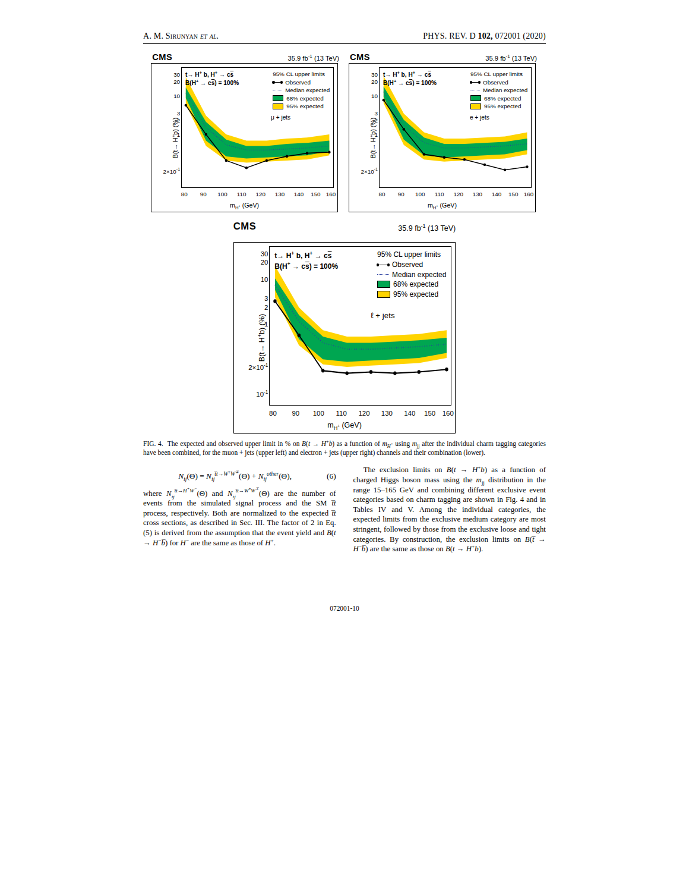A. M. Sirunyan et al.
PHYS. REV. D 102, 072001 (2020)
CMS 35.9 fb-1 (13 TeV)
t→ H+ b, H+ → cs
B(H+ → cs) = 100%
μ + jets
95% CL upper limits
Observed
Median expected
68% expected
95% expected
30 20 10 3 2 1 2×10-1
B(t→ H+b) (%)
80 90 100 110 120 130 140 150 160
mH+ (GeV)
CMS 35.9 fb-1 (13 TeV)
t→ H+ b, H+ → cs
B(H+ → cs) = 100%
e + jets
95% CL upper limits
Observed
Median expected
68% expected
95% expected
30 20 10 3 2 1 2×10-1
B(t→ H+b) (%)
80 90 100 110 120 130 140 150 160
mH+ (GeV)
CMS 35.9 fb-1 (13 TeV)
t→ H+ b, H+ → cs
B(H+ → cs) = 100%
ℓ + jets
95% CL upper limits
Observed
Median expected
68% expected
95% expected
30 20 10 3 2 1 2×10-1 10-1
B(t→ H+b) (%)
80 90 100 110 120 130 140 150 160
mH+ (GeV)
FIG. 4. The expected and observed upper limit in % on B(t → H+b) as a function of mH+ using mjj after the individual charm tagging categories have been combined, for the muon + jets (upper left) and electron + jets (upper right) channels and their combination (lower).
Nij(Θ) = Nijt̅t→W±W∓(Θ) + Nijother(Θ), (6)
where Nijt̅t→H+W−(Θ) and Nijt̅t→W±W∓(Θ) are the number of events from the simulated signal process and the SM t̅t process, respectively. Both are normalized to the expected t̅t cross sections, as described in Sec. III. The factor of 2 in Eq. (5) is derived from the assumption that the event yield and B(t → H−b̅) for H− are the same as those of H+.
The exclusion limits on B(t → H+b) as a function of charged Higgs boson mass using the mjj distribution in the range 15–165 GeV and combining different exclusive event categories based on charm tagging are shown in Fig. 4 and in Tables IV and V. Among the individual categories, the expected limits from the exclusive medium category are most stringent, followed by those from the exclusive loose and tight categories. By construction, the exclusion limits on B(t̅ → H−b̅) are the same as those on B(t → H+b).
072001-10